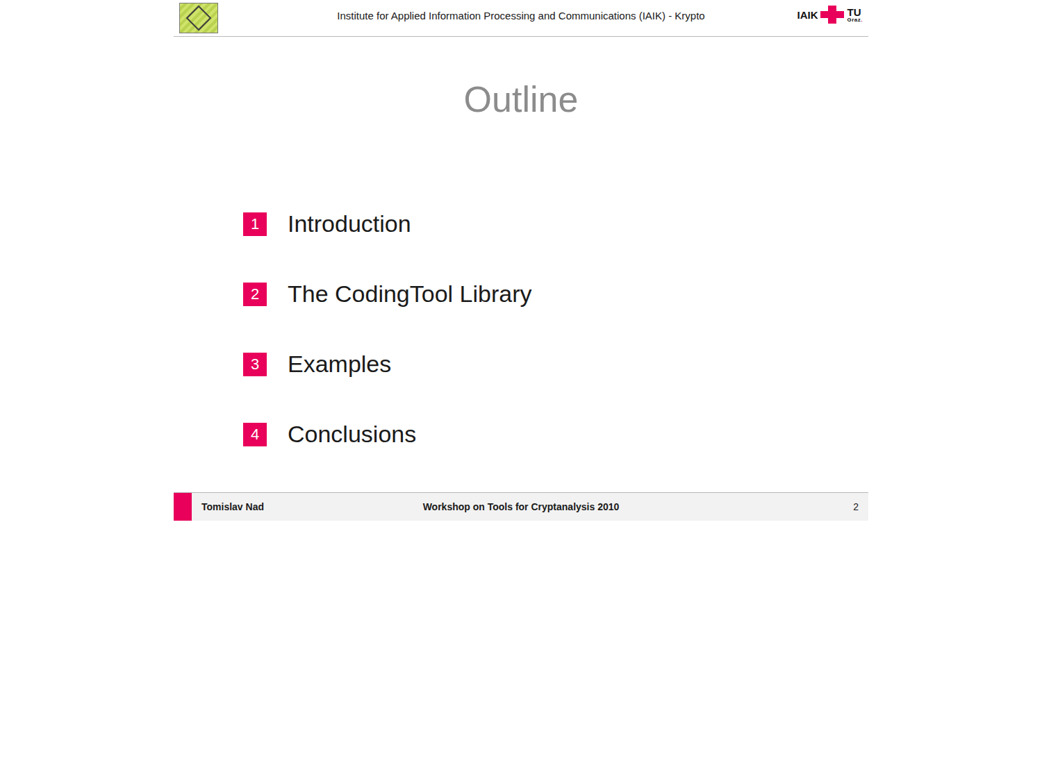Institute for Applied Information Processing and Communications (IAIK) - Krypto
IAIK TUGraz.
Outline
1 Introduction
2 The CodingTool Library
3 Examples
4 Conclusions
Tomislav Nad
Workshop on Tools for Cryptanalysis 2010
2